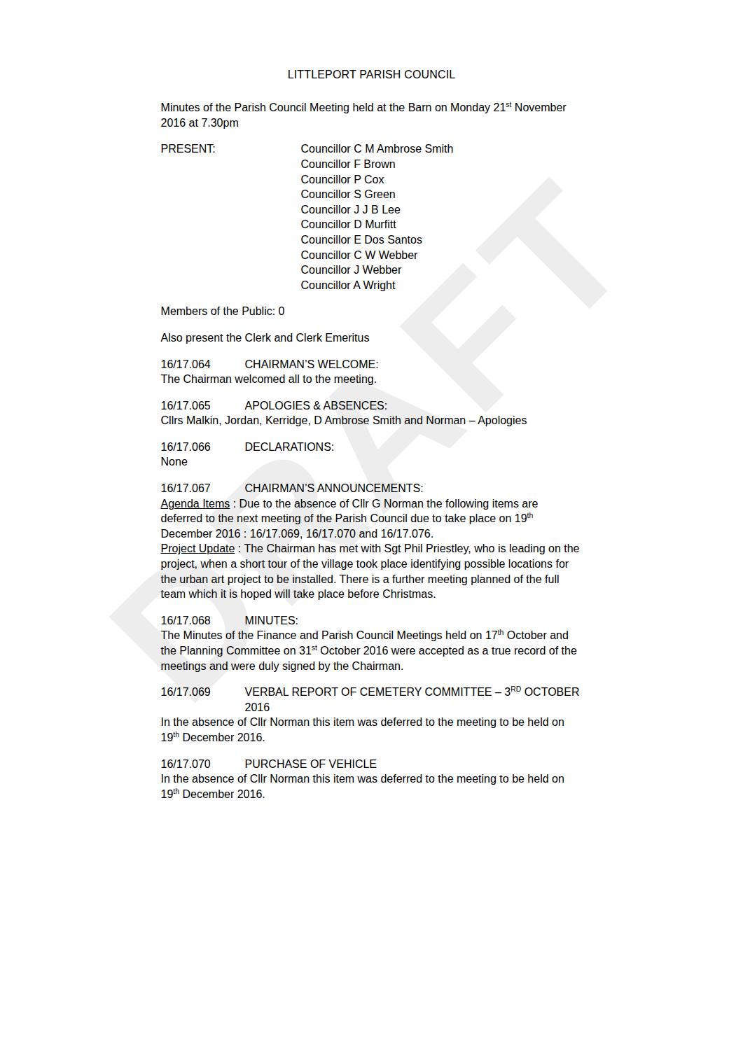LITTLEPORT PARISH COUNCIL
Minutes of the Parish Council Meeting held at the Barn on Monday 21st November 2016 at 7.30pm
PRESENT:
Councillor C M Ambrose Smith
Councillor F Brown
Councillor P Cox
Councillor S Green
Councillor J J B Lee
Councillor D Murfitt
Councillor E Dos Santos
Councillor C W Webber
Councillor J Webber
Councillor A Wright
Members of the Public: 0
Also present the Clerk and Clerk Emeritus
16/17.064
CHAIRMAN’S WELCOME:
The Chairman welcomed all to the meeting.
16/17.065
APOLOGIES & ABSENCES:
Cllrs Malkin, Jordan, Kerridge, D Ambrose Smith and Norman – Apologies
16/17.066
DECLARATIONS:
None
16/17.067
CHAIRMAN’S ANNOUNCEMENTS:
Agenda Items : Due to the absence of Cllr G Norman the following items are deferred to the next meeting of the Parish Council due to take place on 19th December 2016 : 16/17.069, 16/17.070 and 16/17.076.
Project Update : The Chairman has met with Sgt Phil Priestley, who is leading on the project, when a short tour of the village took place identifying possible locations for the urban art project to be installed. There is a further meeting planned of the full team which it is hoped will take place before Christmas.
16/17.068
MINUTES:
The Minutes of the Finance and Parish Council Meetings held on 17th October and the Planning Committee on 31st October 2016 were accepted as a true record of the meetings and were duly signed by the Chairman.
16/17.069
VERBAL REPORT OF CEMETERY COMMITTEE – 3RD OCTOBER 2016
In the absence of Cllr Norman this item was deferred to the meeting to be held on 19th December 2016.
16/17.070
PURCHASE OF VEHICLE
In the absence of Cllr Norman this item was deferred to the meeting to be held on 19th December 2016.